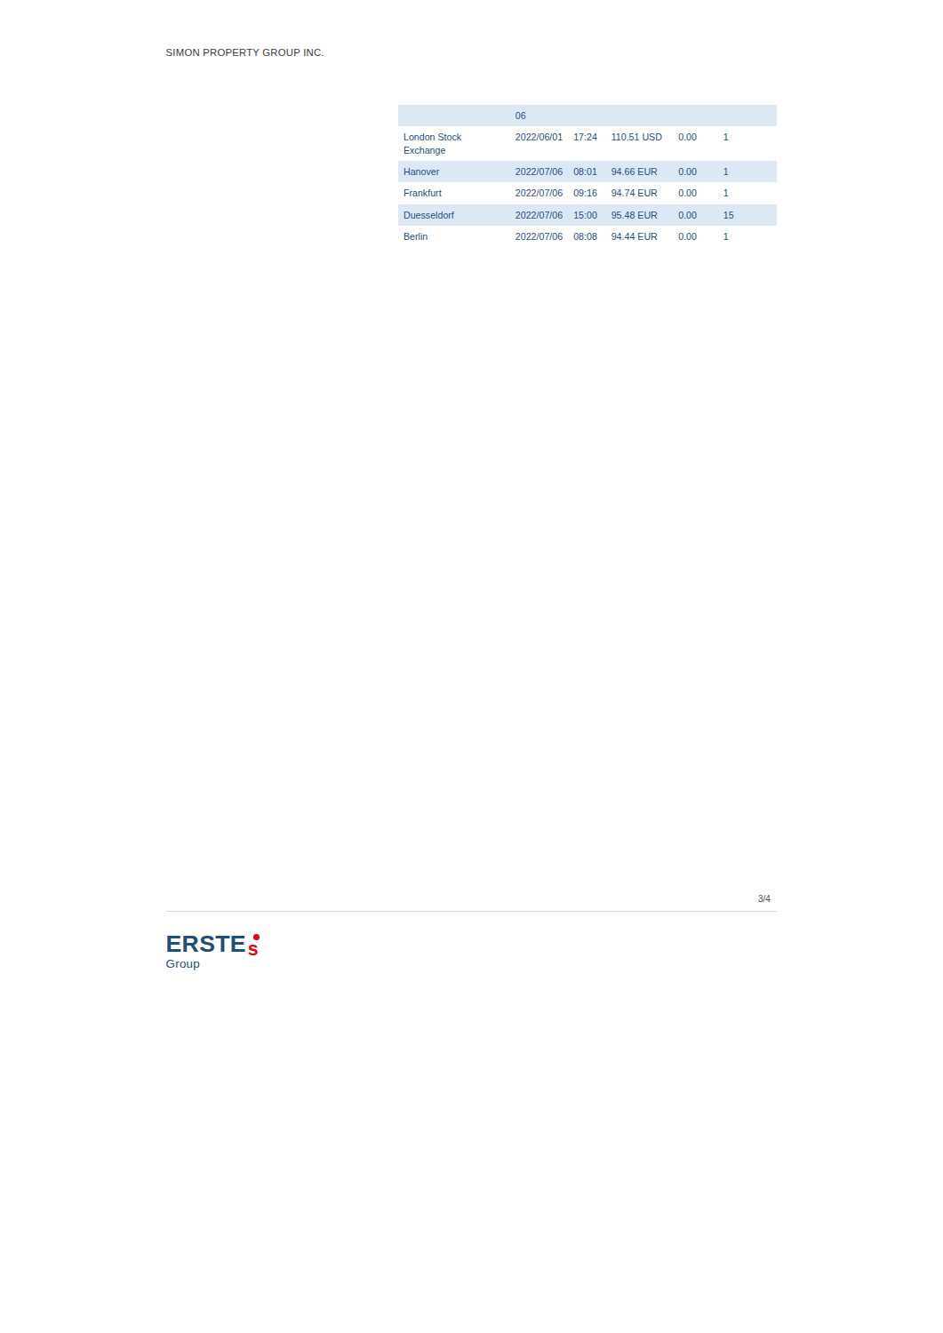SIMON PROPERTY GROUP INC.
| | 06 | | | | |
| London Stock Exchange | 2022/06/01 | 17:24 | 110.51 USD | 0.00 | 1 |
| Hanover | 2022/07/06 | 08:01 | 94.66 EUR | 0.00 | 1 |
| Frankfurt | 2022/07/06 | 09:16 | 94.74 EUR | 0.00 | 1 |
| Duesseldorf | 2022/07/06 | 15:00 | 95.48 EUR | 0.00 | 15 |
| Berlin | 2022/07/06 | 08:08 | 94.44 EUR | 0.00 | 1 |
3/4
ERSTE s
Group